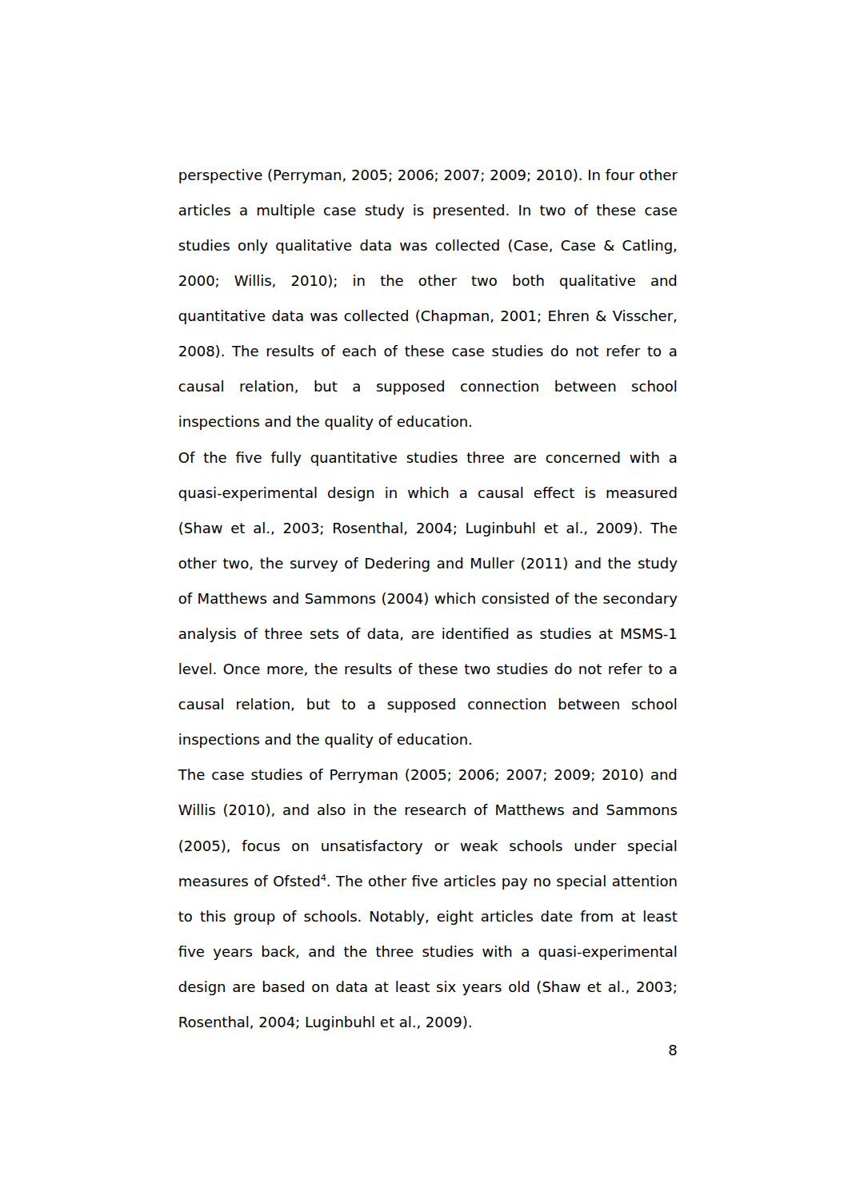perspective (Perryman, 2005; 2006; 2007; 2009; 2010). In four other articles a multiple case study is presented. In two of these case studies only qualitative data was collected (Case, Case & Catling, 2000; Willis, 2010); in the other two both qualitative and quantitative data was collected (Chapman, 2001; Ehren & Visscher, 2008). The results of each of these case studies do not refer to a causal relation, but a supposed connection between school inspections and the quality of education.
Of the five fully quantitative studies three are concerned with a quasi-experimental design in which a causal effect is measured (Shaw et al., 2003; Rosenthal, 2004; Luginbuhl et al., 2009). The other two, the survey of Dedering and Muller (2011) and the study of Matthews and Sammons (2004) which consisted of the secondary analysis of three sets of data, are identified as studies at MSMS-1 level. Once more, the results of these two studies do not refer to a causal relation, but to a supposed connection between school inspections and the quality of education.
The case studies of Perryman (2005; 2006; 2007; 2009; 2010) and Willis (2010), and also in the research of Matthews and Sammons (2005), focus on unsatisfactory or weak schools under special measures of Ofsted4. The other five articles pay no special attention to this group of schools. Notably, eight articles date from at least five years back, and the three studies with a quasi-experimental design are based on data at least six years old (Shaw et al., 2003; Rosenthal, 2004; Luginbuhl et al., 2009).
8